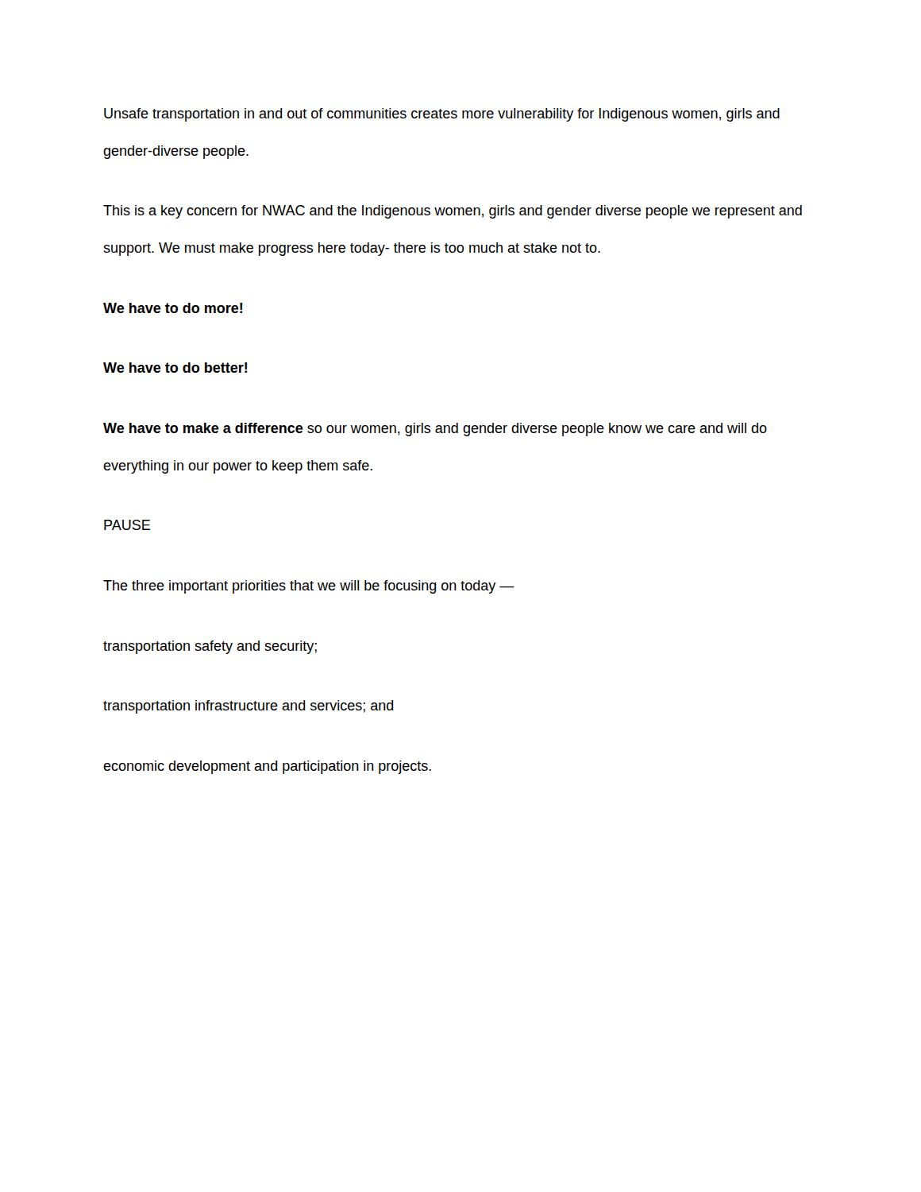Unsafe transportation in and out of communities creates more vulnerability for Indigenous women, girls and gender-diverse people.
This is a key concern for NWAC and the Indigenous women, girls and gender diverse people we represent and support. We must make progress here today- there is too much at stake not to.
We have to do more!
We have to do better!
We have to make a difference so our women, girls and gender diverse people know we care and will do everything in our power to keep them safe.
PAUSE
The three important priorities that we will be focusing on today —
transportation safety and security;
transportation infrastructure and services; and
economic development and participation in projects.